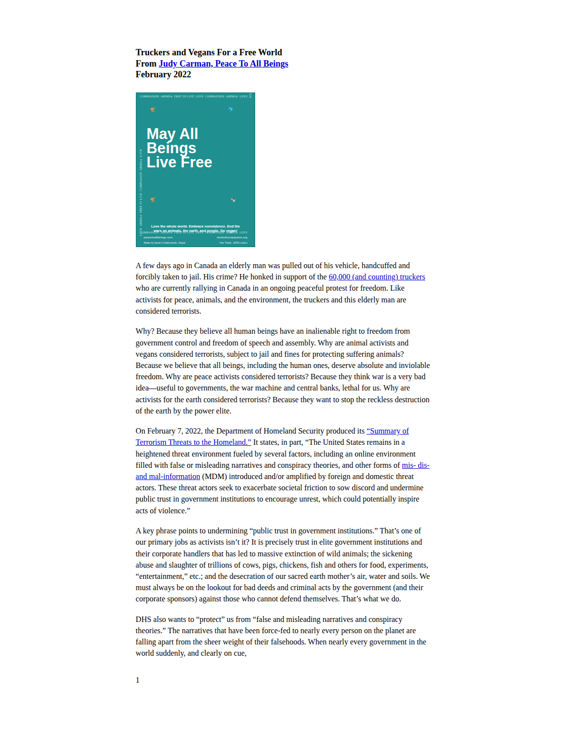Truckers and Vegans For a Free World
From Judy Carman, Peace To All Beings
February 2022
COMPASSION AHIMSA FREE TO LIVE LOVE COMPASSION AHIMSA LOVE
COMPASSION AHIMSA FREE TO LIVE LOVE COMPASSION AHIMSA LOVE
LOVE AHIMSA FREE TO LIVE COMPASSION AHIMSA LOVE
LOVE COMPASSION FREE TO LIVE AHIMSA LOVE COMPASSION
🐒
🐬
🐒
🐄
May All
Beings
Live Free
Love the whole world. Embrace nonviolence. End the
wars on animals, the earth, and people. Go vegan!
peacetoallbeings.com circleofcompassion.org
Made by hand in Kathmandu, Nepal Fair Trade 100% cotton
A few days ago in Canada an elderly man was pulled out of his vehicle, handcuffed and forcibly taken to jail. His crime? He honked in support of the 60,000 (and counting) truckers who are currently rallying in Canada in an ongoing peaceful protest for freedom. Like activists for peace, animals, and the environment, the truckers and this elderly man are considered terrorists.
Why? Because they believe all human beings have an inalienable right to freedom from government control and freedom of speech and assembly. Why are animal activists and vegans considered terrorists, subject to jail and fines for protecting suffering animals? Because we believe that all beings, including the human ones, deserve absolute and inviolable freedom. Why are peace activists considered terrorists? Because they think war is a very bad idea—useful to governments, the war machine and central banks, lethal for us. Why are activists for the earth considered terrorists? Because they want to stop the reckless destruction of the earth by the power elite.
On February 7, 2022, the Department of Homeland Security produced its “Summary of Terrorism Threats to the Homeland.” It states, in part, “The United States remains in a heightened threat environment fueled by several factors, including an online environment filled with false or misleading narratives and conspiracy theories, and other forms of mis- dis- and mal-information (MDM) introduced and/or amplified by foreign and domestic threat actors. These threat actors seek to exacerbate societal friction to sow discord and undermine public trust in government institutions to encourage unrest, which could potentially inspire acts of violence.”
A key phrase points to undermining “public trust in government institutions.” That’s one of our primary jobs as activists isn’t it? It is precisely trust in elite government institutions and their corporate handlers that has led to massive extinction of wild animals; the sickening abuse and slaughter of trillions of cows, pigs, chickens, fish and others for food, experiments, “entertainment,” etc.; and the desecration of our sacred earth mother’s air, water and soils. We must always be on the lookout for bad deeds and criminal acts by the government (and their corporate sponsors) against those who cannot defend themselves. That’s what we do.
DHS also wants to “protect” us from “false and misleading narratives and conspiracy theories.” The narratives that have been force-fed to nearly every person on the planet are falling apart from the sheer weight of their falsehoods. When nearly every government in the world suddenly, and clearly on cue,
1